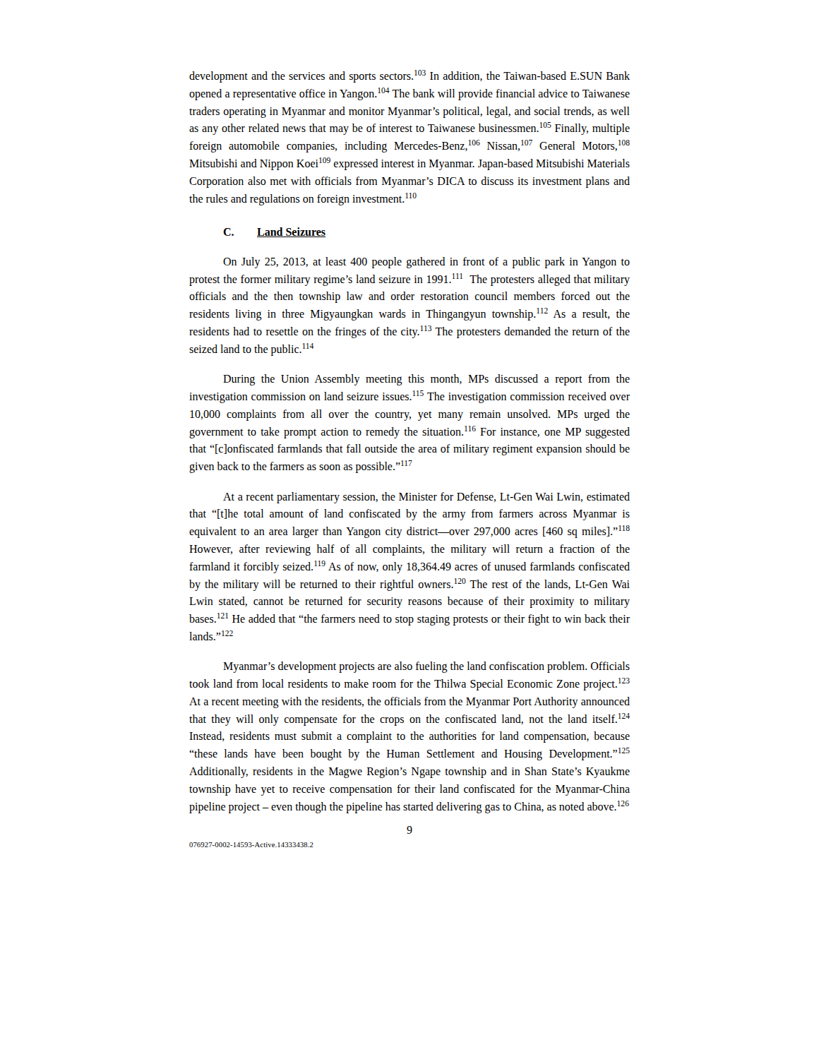development and the services and sports sectors.103 In addition, the Taiwan-based E.SUN Bank opened a representative office in Yangon.104 The bank will provide financial advice to Taiwanese traders operating in Myanmar and monitor Myanmar’s political, legal, and social trends, as well as any other related news that may be of interest to Taiwanese businessmen.105 Finally, multiple foreign automobile companies, including Mercedes-Benz,106 Nissan,107 General Motors,108 Mitsubishi and Nippon Koei109 expressed interest in Myanmar. Japan-based Mitsubishi Materials Corporation also met with officials from Myanmar’s DICA to discuss its investment plans and the rules and regulations on foreign investment.110
C. Land Seizures
On July 25, 2013, at least 400 people gathered in front of a public park in Yangon to protest the former military regime’s land seizure in 1991.111 The protesters alleged that military officials and the then township law and order restoration council members forced out the residents living in three Migyaungkan wards in Thingangyun township.112 As a result, the residents had to resettle on the fringes of the city.113 The protesters demanded the return of the seized land to the public.114
During the Union Assembly meeting this month, MPs discussed a report from the investigation commission on land seizure issues.115 The investigation commission received over 10,000 complaints from all over the country, yet many remain unsolved. MPs urged the government to take prompt action to remedy the situation.116 For instance, one MP suggested that “[c]onfiscated farmlands that fall outside the area of military regiment expansion should be given back to the farmers as soon as possible.”117
At a recent parliamentary session, the Minister for Defense, Lt-Gen Wai Lwin, estimated that “[t]he total amount of land confiscated by the army from farmers across Myanmar is equivalent to an area larger than Yangon city district—over 297,000 acres [460 sq miles].”118 However, after reviewing half of all complaints, the military will return a fraction of the farmland it forcibly seized.119 As of now, only 18,364.49 acres of unused farmlands confiscated by the military will be returned to their rightful owners.120 The rest of the lands, Lt-Gen Wai Lwin stated, cannot be returned for security reasons because of their proximity to military bases.121 He added that “the farmers need to stop staging protests or their fight to win back their lands.”122
Myanmar’s development projects are also fueling the land confiscation problem. Officials took land from local residents to make room for the Thilwa Special Economic Zone project.123 At a recent meeting with the residents, the officials from the Myanmar Port Authority announced that they will only compensate for the crops on the confiscated land, not the land itself.124 Instead, residents must submit a complaint to the authorities for land compensation, because “these lands have been bought by the Human Settlement and Housing Development.”125 Additionally, residents in the Magwe Region’s Ngape township and in Shan State’s Kyaukme township have yet to receive compensation for their land confiscated for the Myanmar-China pipeline project – even though the pipeline has started delivering gas to China, as noted above.126
9
076927-0002-14593-Active.14333438.2